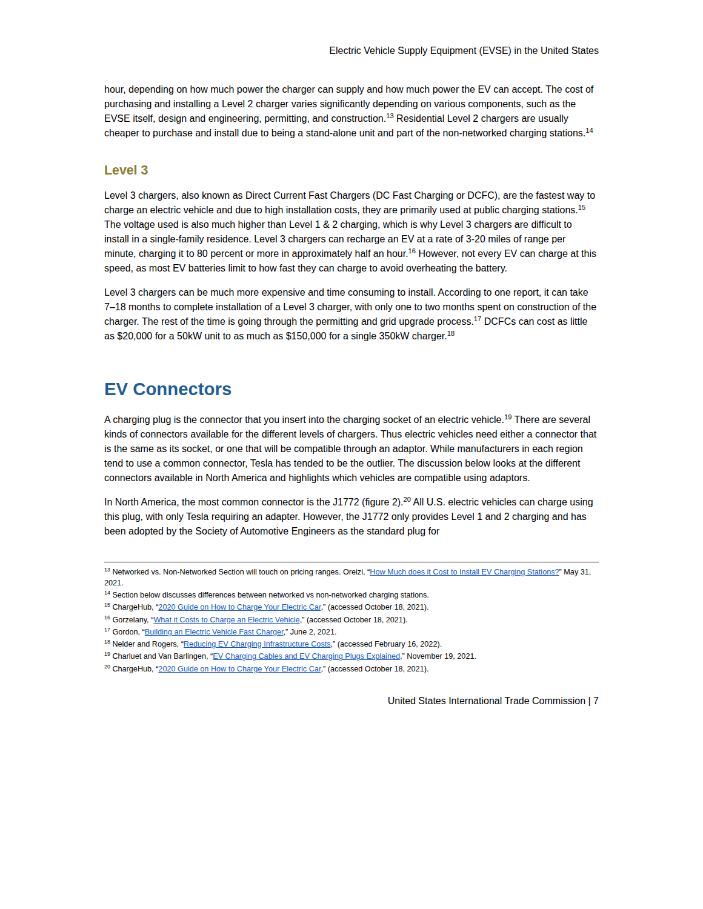Electric Vehicle Supply Equipment (EVSE) in the United States
hour, depending on how much power the charger can supply and how much power the EV can accept. The cost of purchasing and installing a Level 2 charger varies significantly depending on various components, such as the EVSE itself, design and engineering, permitting, and construction.13 Residential Level 2 chargers are usually cheaper to purchase and install due to being a stand-alone unit and part of the non-networked charging stations.14
Level 3
Level 3 chargers, also known as Direct Current Fast Chargers (DC Fast Charging or DCFC), are the fastest way to charge an electric vehicle and due to high installation costs, they are primarily used at public charging stations.15 The voltage used is also much higher than Level 1 & 2 charging, which is why Level 3 chargers are difficult to install in a single-family residence. Level 3 chargers can recharge an EV at a rate of 3-20 miles of range per minute, charging it to 80 percent or more in approximately half an hour.16 However, not every EV can charge at this speed, as most EV batteries limit to how fast they can charge to avoid overheating the battery.
Level 3 chargers can be much more expensive and time consuming to install. According to one report, it can take 7–18 months to complete installation of a Level 3 charger, with only one to two months spent on construction of the charger. The rest of the time is going through the permitting and grid upgrade process.17 DCFCs can cost as little as $20,000 for a 50kW unit to as much as $150,000 for a single 350kW charger.18
EV Connectors
A charging plug is the connector that you insert into the charging socket of an electric vehicle.19 There are several kinds of connectors available for the different levels of chargers. Thus electric vehicles need either a connector that is the same as its socket, or one that will be compatible through an adaptor. While manufacturers in each region tend to use a common connector, Tesla has tended to be the outlier. The discussion below looks at the different connectors available in North America and highlights which vehicles are compatible using adaptors.
In North America, the most common connector is the J1772 (figure 2).20 All U.S. electric vehicles can charge using this plug, with only Tesla requiring an adapter. However, the J1772 only provides Level 1 and 2 charging and has been adopted by the Society of Automotive Engineers as the standard plug for
13 Networked vs. Non-Networked Section will touch on pricing ranges. Oreizi, “How Much does it Cost to Install EV Charging Stations?” May 31, 2021.
14 Section below discusses differences between networked vs non-networked charging stations.
15 ChargeHub, “2020 Guide on How to Charge Your Electric Car,” (accessed October 18, 2021).
16 Gorzelany, “What it Costs to Charge an Electric Vehicle,” (accessed October 18, 2021).
17 Gordon, “Building an Electric Vehicle Fast Charger,” June 2, 2021.
18 Nelder and Rogers, “Reducing EV Charging Infrastructure Costs,” (accessed February 16, 2022).
19 Charluet and Van Barlingen, “EV Charging Cables and EV Charging Plugs Explained,” November 19, 2021.
20 ChargeHub, “2020 Guide on How to Charge Your Electric Car,” (accessed October 18, 2021).
United States International Trade Commission | 7